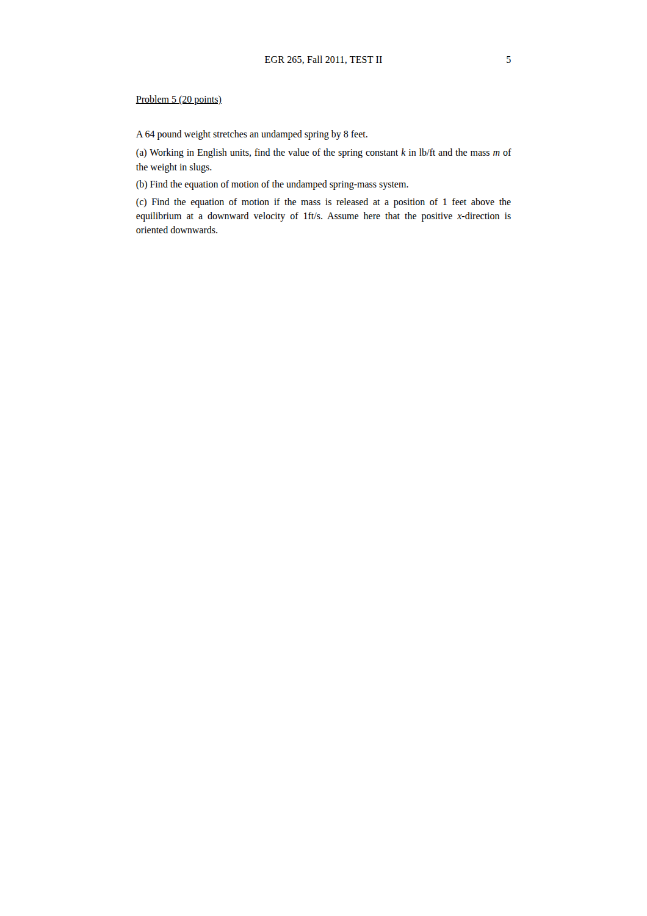EGR 265, Fall 2011, TEST II 5
Problem 5 (20 points)
A 64 pound weight stretches an undamped spring by 8 feet.
(a) Working in English units, find the value of the spring constant k in lb/ft and the mass m of the weight in slugs.
(b) Find the equation of motion of the undamped spring-mass system.
(c) Find the equation of motion if the mass is released at a position of 1 feet above the equilibrium at a downward velocity of 1ft/s. Assume here that the positive x-direction is oriented downwards.